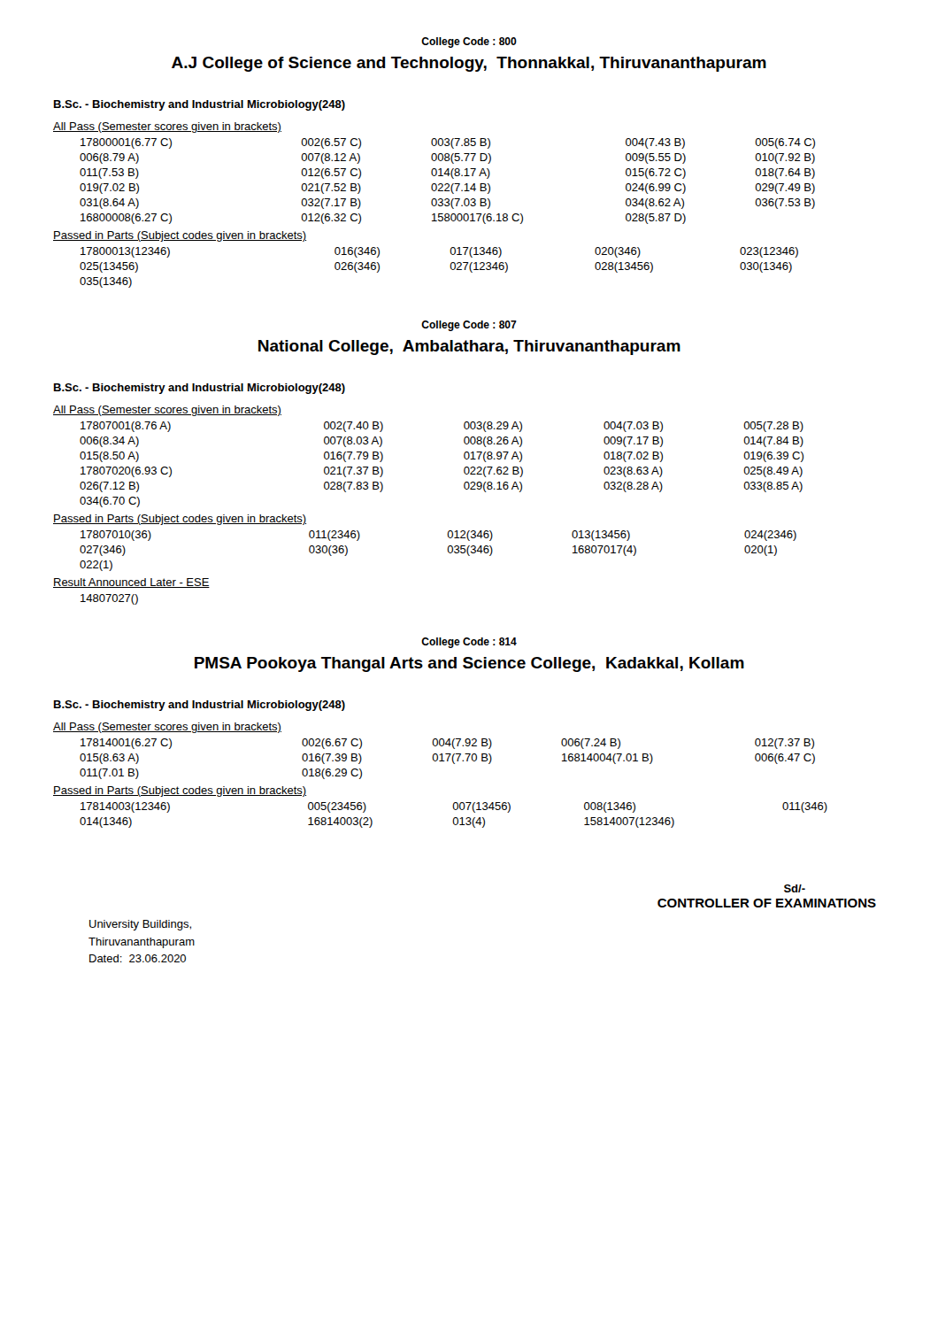College Code : 800
A.J College of Science and Technology, Thonnakkal, Thiruvananthapuram
B.Sc. - Biochemistry and Industrial Microbiology(248)
All Pass (Semester scores given in brackets)
| 17800001(6.77 C) | 002(6.57 C) | 003(7.85 B) | 004(7.43 B) | 005(6.74 C) |
| 006(8.79 A) | 007(8.12 A) | 008(5.77 D) | 009(5.55 D) | 010(7.92 B) |
| 011(7.53 B) | 012(6.57 C) | 014(8.17 A) | 015(6.72 C) | 018(7.64 B) |
| 019(7.02 B) | 021(7.52 B) | 022(7.14 B) | 024(6.99 C) | 029(7.49 B) |
| 031(8.64 A) | 032(7.17 B) | 033(7.03 B) | 034(8.62 A) | 036(7.53 B) |
| 16800008(6.27 C) | 012(6.32 C) | 15800017(6.18 C) | 028(5.87 D) | |
Passed in Parts (Subject codes given in brackets)
| 17800013(12346) | 016(346) | 017(1346) | 020(346) | 023(12346) |
| 025(13456) | 026(346) | 027(12346) | 028(13456) | 030(1346) |
| 035(1346) | | | | |
College Code : 807
National College, Ambalathara, Thiruvananthapuram
B.Sc. - Biochemistry and Industrial Microbiology(248)
All Pass (Semester scores given in brackets)
| 17807001(8.76 A) | 002(7.40 B) | 003(8.29 A) | 004(7.03 B) | 005(7.28 B) |
| 006(8.34 A) | 007(8.03 A) | 008(8.26 A) | 009(7.17 B) | 014(7.84 B) |
| 015(8.50 A) | 016(7.79 B) | 017(8.97 A) | 018(7.02 B) | 019(6.39 C) |
| 17807020(6.93 C) | 021(7.37 B) | 022(7.62 B) | 023(8.63 A) | 025(8.49 A) |
| 026(7.12 B) | 028(7.83 B) | 029(8.16 A) | 032(8.28 A) | 033(8.85 A) |
| 034(6.70 C) | | | | |
Passed in Parts (Subject codes given in brackets)
| 17807010(36) | 011(2346) | 012(346) | 013(13456) | 024(2346) |
| 027(346) | 030(36) | 035(346) | 16807017(4) | 020(1) |
| 022(1) | | | | |
Result Announced Later - ESE
| 14807027() |
College Code : 814
PMSA Pookoya Thangal Arts and Science College, Kadakkal, Kollam
B.Sc. - Biochemistry and Industrial Microbiology(248)
All Pass (Semester scores given in brackets)
| 17814001(6.27 C) | 002(6.67 C) | 004(7.92 B) | 006(7.24 B) | 012(7.37 B) |
| 015(8.63 A) | 016(7.39 B) | 017(7.70 B) | 16814004(7.01 B) | 006(6.47 C) |
| 011(7.01 B) | 018(6.29 C) | | | |
Passed in Parts (Subject codes given in brackets)
| 17814003(12346) | 005(23456) | 007(13456) | 008(1346) | 011(346) |
| 014(1346) | 16814003(2) | 013(4) | 15814007(12346) | |
Sd/-
CONTROLLER OF EXAMINATIONS
University Buildings,
Thiruvananthapuram
Dated: 23.06.2020